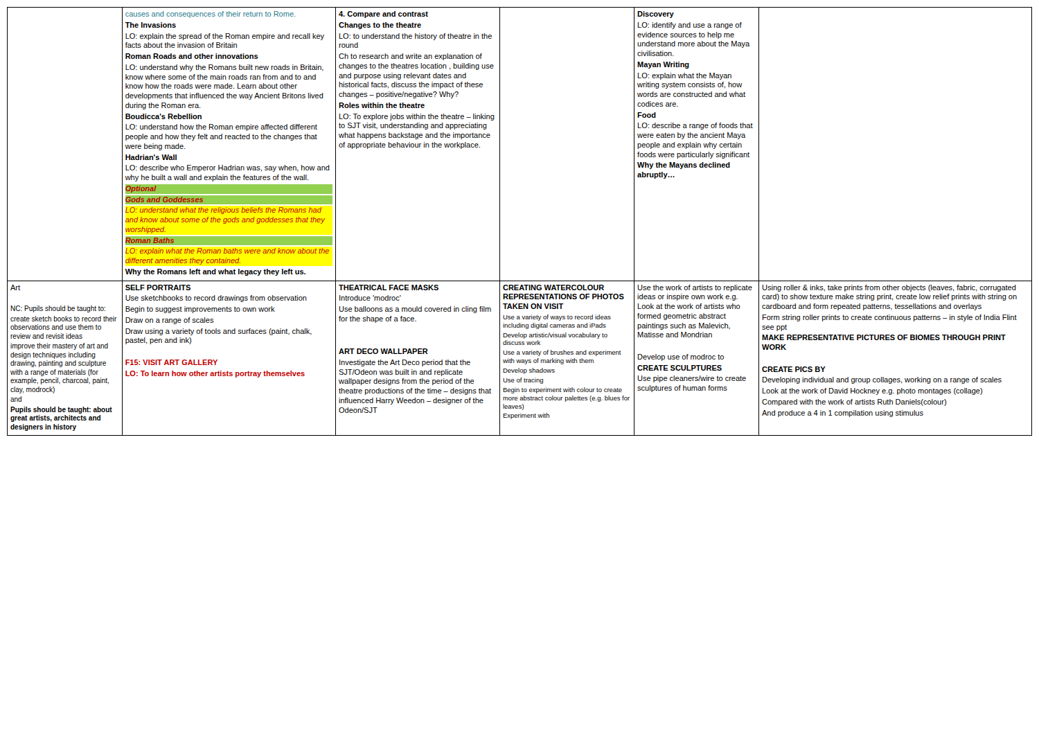| | causes and consequences of their return to Rome. The Invasions LO: explain the spread of the Roman empire and recall key facts about the invasion of Britain Roman Roads and other innovations LO: understand why the Romans built new roads in Britain, know where some of the main roads ran from and to and know how the roads were made. Learn about other developments that influenced the way Ancient Britons lived during the Roman era. Boudicca's Rebellion LO: understand how the Roman empire affected different people and how they felt and reacted to the changes that were being made. Hadrian's Wall LO: describe who Emperor Hadrian was, say when, how and why he built a wall and explain the features of the wall. Optional Gods and Goddesses LO: understand what the religious beliefs the Romans had and know about some of the gods and goddesses that they worshipped. Roman Baths LO: explain what the Roman baths were and know about the different amenities they contained. Why the Romans left and what legacy they left us. | 4. Compare and contrast Changes to the theatre LO: to understand the history of theatre in the round Ch to research and write an explanation of changes to the theatres location , building use and purpose using relevant dates and historical facts, discuss the impact of these changes – positive/negative? Why? Roles within the theatre LO: To explore jobs within the theatre – linking to SJT visit, understanding and appreciating what happens backstage and the importance of appropriate behaviour in the workplace. | | Discovery LO: identify and use a range of evidence sources to help me understand more about the Maya civilisation. Mayan Writing LO: explain what the Mayan writing system consists of, how words are constructed and what codices are. Food LO: describe a range of foods that were eaten by the ancient Maya people and explain why certain foods were particularly significant Why the Mayans declined abruptly… | |
| Art NC: Pupils should be taught to: create sketch books to record their observations and use them to review and revisit ideas improve their mastery of art and design techniques including drawing, painting and sculpture with a range of materials (for example, pencil, charcoal, paint, clay, modrock) and Pupils should be taught: about great artists, architects and designers in history | SELF PORTRAITS Use sketchbooks to record drawings from observation Begin to suggest improvements to own work Draw on a range of scales Draw using a variety of tools and surfaces (paint, chalk, pastel, pen and ink) F15: VISIT ART GALLERY LO: To learn how other artists portray themselves | THEATRICAL FACE MASKS Introduce 'modroc' Use balloons as a mould covered in cling film for the shape of a face. ART DECO WALLPAPER Investigate the Art Deco period that the SJT/Odeon was built in and replicate wallpaper designs from the period of the theatre productions of the time – designs that influenced Harry Weedon – designer of the Odeon/SJT | CREATING WATERCOLOUR REPRESENTATIONS OF PHOTOS TAKEN ON VISIT Use a variety of ways to record ideas including digital cameras and iPads Develop artistic/visual vocabulary to discuss work Use a variety of brushes and experiment with ways of marking with them Develop shadows Use of tracing Begin to experiment with colour to create more abstract colour palettes (e.g. blues for leaves) Experiment with | Use the work of artists to replicate ideas or inspire own work e.g. Look at the work of artists who formed geometric abstract paintings such as Malevich, Matisse and Mondrian Develop use of modroc to CREATE SCULPTURES Use pipe cleaners/wire to create sculptures of human forms | Using roller & inks, take prints from other objects (leaves, fabric, corrugated card) to show texture make string print, create low relief prints with string on cardboard and form repeated patterns, tessellations and overlays Form string roller prints to create continuous patterns – in style of India Flint see ppt MAKE REPRESENTATIVE PICTURES OF BIOMES THROUGH PRINT WORK CREATE PICS BY Developing individual and group collages, working on a range of scales Look at the work of David Hockney e.g. photo montages (collage) Compared with the work of artists Ruth Daniels(colour) And produce a 4 in 1 compilation using stimulus |